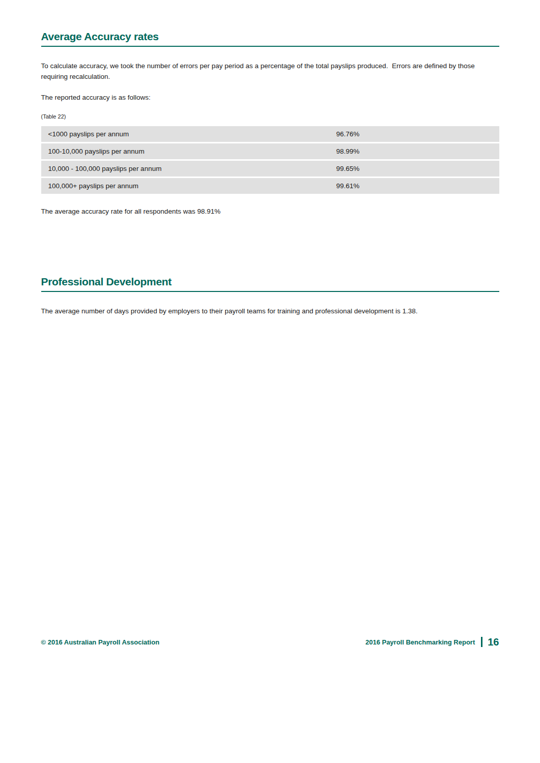Average Accuracy rates
To calculate accuracy, we took the number of errors per pay period as a percentage of the total payslips produced. Errors are defined by those requiring recalculation.
The reported accuracy is as follows:
(Table 22)
| <1000 payslips per annum | 96.76% |
| 100-10,000 payslips per annum | 98.99% |
| 10,000 - 100,000 payslips per annum | 99.65% |
| 100,000+ payslips per annum | 99.61% |
The average accuracy rate for all respondents was 98.91%
Professional Development
The average number of days provided by employers to their payroll teams for training and professional development is 1.38.
© 2016 Australian Payroll Association
2016 Payroll Benchmarking Report 16